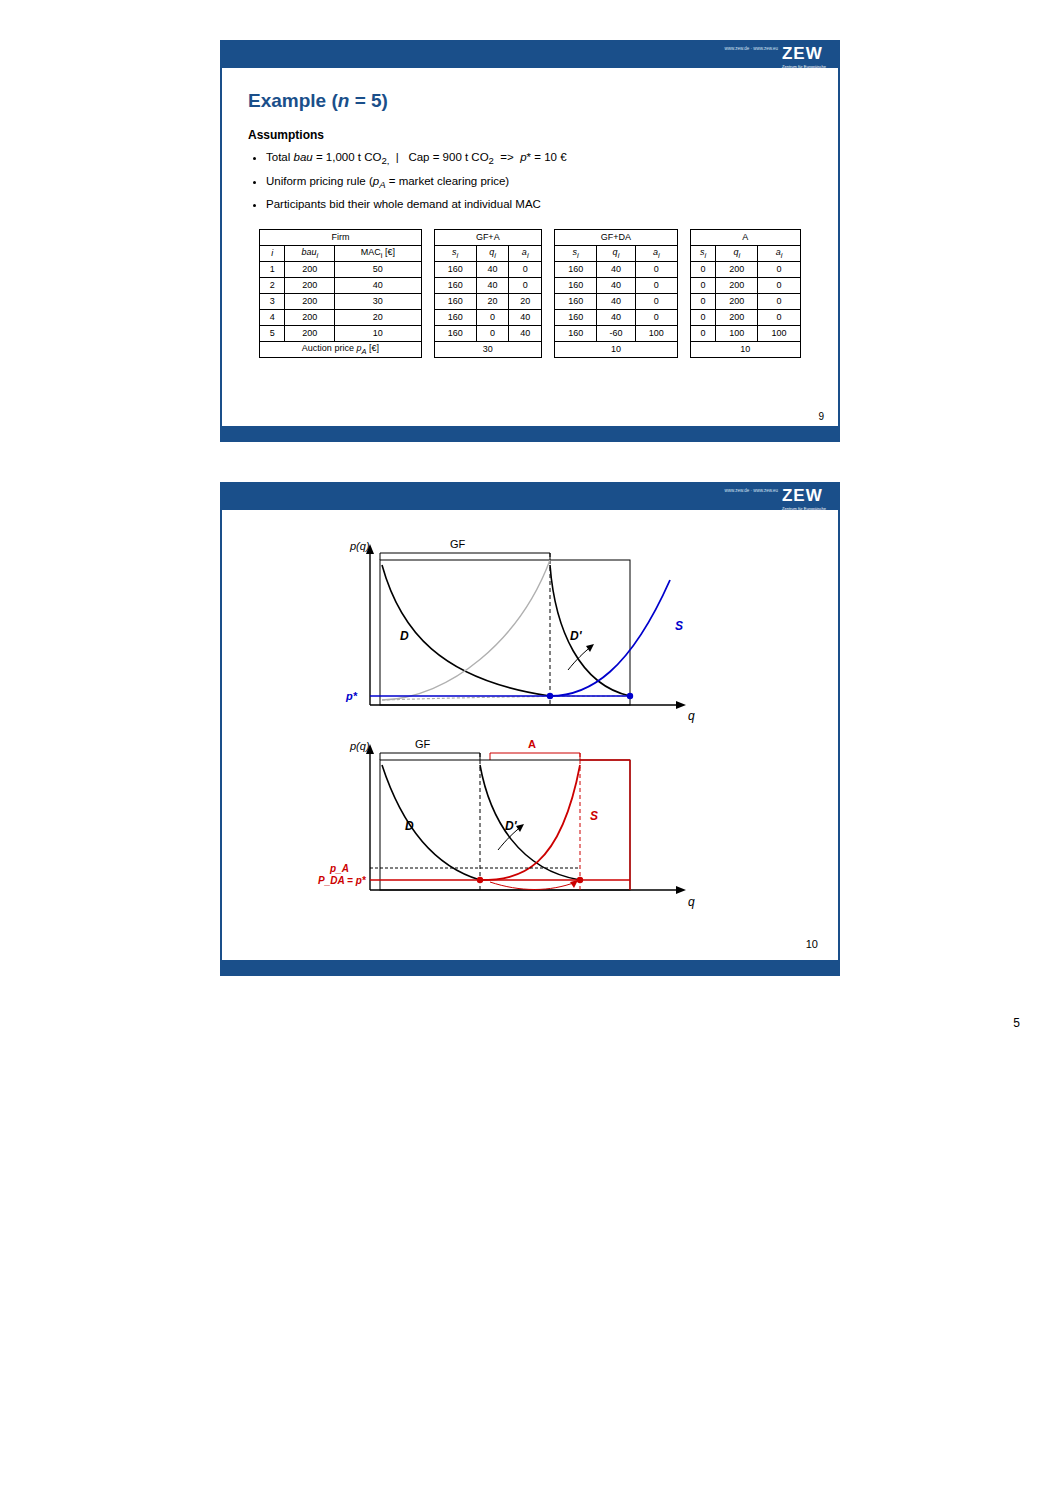ZEW Zentrum für Europäische
Wirtschaftsforschung GmbH
www.zew.de · www.zew.eu
Example (n = 5)
Assumptions
Total bau = 1,000 t CO2, | Cap = 900 t CO2 => p* = 10 €
Uniform pricing rule (pA = market clearing price)
Participants bid their whole demand at individual MAC
| Firm | | GF+A | | GF+DA | | A |
| --- | --- | --- | --- | --- | --- | --- |
| i | bau i | MAC i [€] | | s i | q i | a i | | s i | q i | a i | | s i | q i | a i |
| 1 | 200 | 50 | | 160 | 40 | 0 | | 160 | 40 | 0 | | 0 | 200 | 0 |
| 2 | 200 | 40 | | 160 | 40 | 0 | | 160 | 40 | 0 | | 0 | 200 | 0 |
| 3 | 200 | 30 | | 160 | 20 | 20 | | 160 | 40 | 0 | | 0 | 200 | 0 |
| 4 | 200 | 20 | | 160 | 0 | 40 | | 160 | 40 | 0 | | 0 | 200 | 0 |
| 5 | 200 | 10 | | 160 | 0 | 40 | | 160 | -60 | 100 | | 0 | 100 | 100 |
| Auction price p A [€] | | 30 | | 10 | | 10 |
9
ZEW Zentrum für Europäische
Wirtschaftsforschung GmbH
www.zew.de · www.zew.eu
p(q) q GF D D' S p* p(q) q GF A D D' S p_A P_DA = p*
10
5